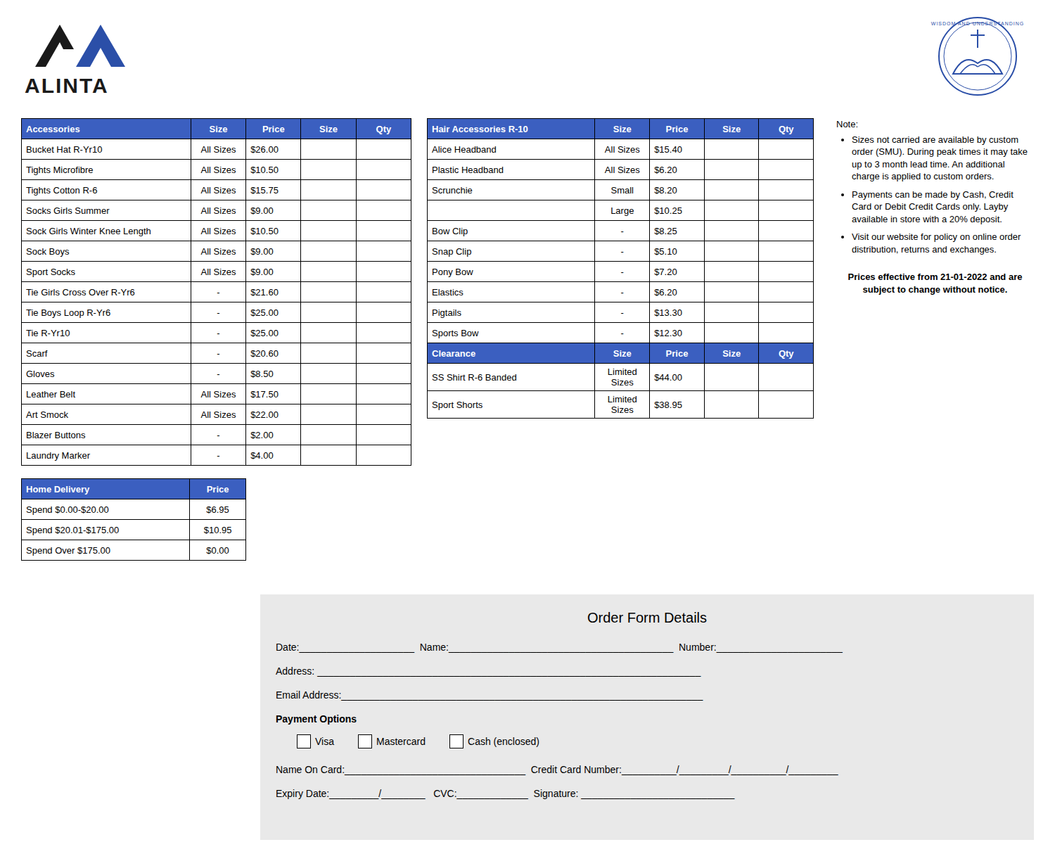ALINTA
WISDOM AND UNDERSTANDING
| Accessories | Size | Price | Size | Qty |
| --- | --- | --- | --- | --- |
| Bucket Hat R-Yr10 | All Sizes | $26.00 | | |
| Tights Microfibre | All Sizes | $10.50 | | |
| Tights Cotton R-6 | All Sizes | $15.75 | | |
| Socks Girls Summer | All Sizes | $9.00 | | |
| Sock Girls Winter Knee Length | All Sizes | $10.50 | | |
| Sock Boys | All Sizes | $9.00 | | |
| Sport Socks | All Sizes | $9.00 | | |
| Tie Girls Cross Over R-Yr6 | - | $21.60 | | |
| Tie Boys Loop R-Yr6 | - | $25.00 | | |
| Tie R-Yr10 | - | $25.00 | | |
| Scarf | - | $20.60 | | |
| Gloves | - | $8.50 | | |
| Leather Belt | All Sizes | $17.50 | | |
| Art Smock | All Sizes | $22.00 | | |
| Blazer Buttons | - | $2.00 | | |
| Laundry Marker | - | $4.00 | | |
| Home Delivery | Price |
| --- | --- |
| Spend $0.00-$20.00 | $6.95 |
| Spend $20.01-$175.00 | $10.95 |
| Spend Over $175.00 | $0.00 |
| Hair Accessories R-10 | Size | Price | Size | Qty |
| --- | --- | --- | --- | --- |
| Alice Headband | All Sizes | $15.40 | | |
| Plastic Headband | All Sizes | $6.20 | | |
| Scrunchie | Small | $8.20 | | |
| | Large | $10.25 | | |
| Bow Clip | - | $8.25 | | |
| Snap Clip | - | $5.10 | | |
| Pony Bow | - | $7.20 | | |
| Elastics | - | $6.20 | | |
| Pigtails | - | $13.30 | | |
| Sports Bow | - | $12.30 | | |
| Clearance | Size | Price | Size | Qty |
| SS Shirt R-6 Banded | Limited Sizes | $44.00 | | |
| Sport Shorts | Limited Sizes | $38.95 | | |
Note:
Sizes not carried are available by custom order (SMU). During peak times it may take up to 3 month lead time. An additional charge is applied to custom orders.
Payments can be made by Cash, Credit Card or Debit Credit Cards only. Layby available in store with a 20% deposit.
Visit our website for policy on online order distribution, returns and exchanges.
Prices effective from 21-01-2022 and are subject to change without notice.
Order Form Details
Date:_____________________ Name:_________________________________________ Number:_______________________
Address: ______________________________________________________________________
Email Address:__________________________________________________________________
Payment Options
Visa Mastercard Cash (enclosed)
Name On Card:_________________________________ Credit Card Number:__________/_________/__________/_________
Expiry Date:_________/________ CVC:_____________ Signature: ____________________________